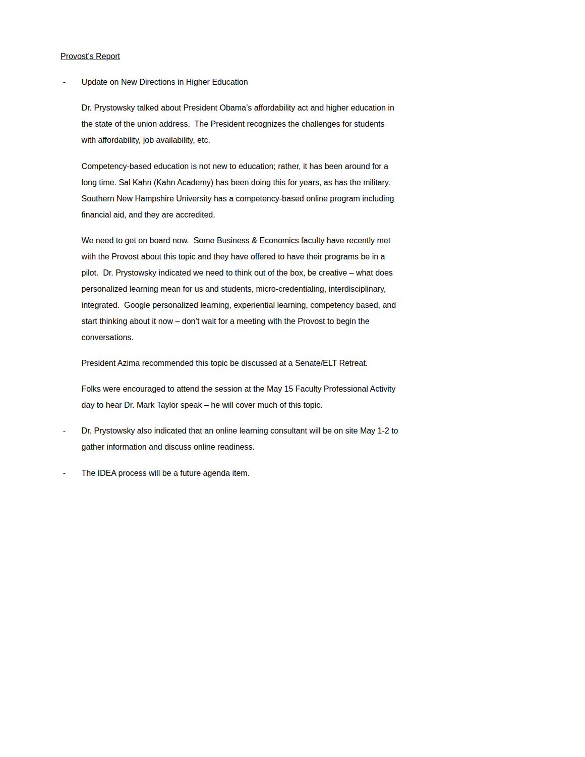Provost’s Report
Update on New Directions in Higher Education
Dr. Prystowsky talked about President Obama’s affordability act and higher education in the state of the union address. The President recognizes the challenges for students with affordability, job availability, etc.
Competency-based education is not new to education; rather, it has been around for a long time. Sal Kahn (Kahn Academy) has been doing this for years, as has the military. Southern New Hampshire University has a competency-based online program including financial aid, and they are accredited.
We need to get on board now. Some Business & Economics faculty have recently met with the Provost about this topic and they have offered to have their programs be in a pilot. Dr. Prystowsky indicated we need to think out of the box, be creative – what does personalized learning mean for us and students, micro-credentialing, interdisciplinary, integrated. Google personalized learning, experiential learning, competency based, and start thinking about it now – don’t wait for a meeting with the Provost to begin the conversations.
President Azima recommended this topic be discussed at a Senate/ELT Retreat.
Folks were encouraged to attend the session at the May 15 Faculty Professional Activity day to hear Dr. Mark Taylor speak – he will cover much of this topic.
Dr. Prystowsky also indicated that an online learning consultant will be on site May 1-2 to gather information and discuss online readiness.
The IDEA process will be a future agenda item.